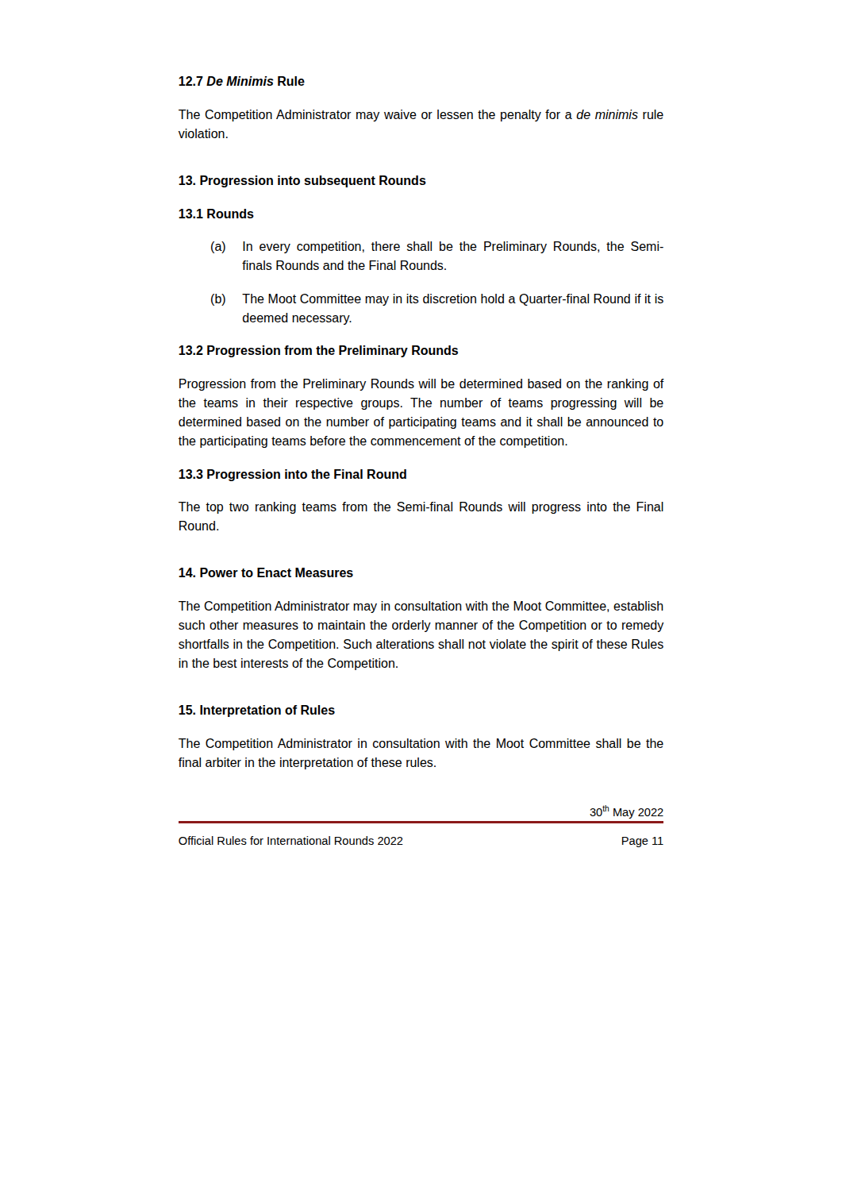12.7 De Minimis Rule
The Competition Administrator may waive or lessen the penalty for a de minimis rule violation.
13. Progression into subsequent Rounds
13.1 Rounds
(a) In every competition, there shall be the Preliminary Rounds, the Semi-finals Rounds and the Final Rounds.
(b) The Moot Committee may in its discretion hold a Quarter-final Round if it is deemed necessary.
13.2 Progression from the Preliminary Rounds
Progression from the Preliminary Rounds will be determined based on the ranking of the teams in their respective groups. The number of teams progressing will be determined based on the number of participating teams and it shall be announced to the participating teams before the commencement of the competition.
13.3 Progression into the Final Round
The top two ranking teams from the Semi-final Rounds will progress into the Final Round.
14. Power to Enact Measures
The Competition Administrator may in consultation with the Moot Committee, establish such other measures to maintain the orderly manner of the Competition or to remedy shortfalls in the Competition. Such alterations shall not violate the spirit of these Rules in the best interests of the Competition.
15. Interpretation of Rules
The Competition Administrator in consultation with the Moot Committee shall be the final arbiter in the interpretation of these rules.
30th May 2022
Official Rules for International Rounds 2022 Page 11